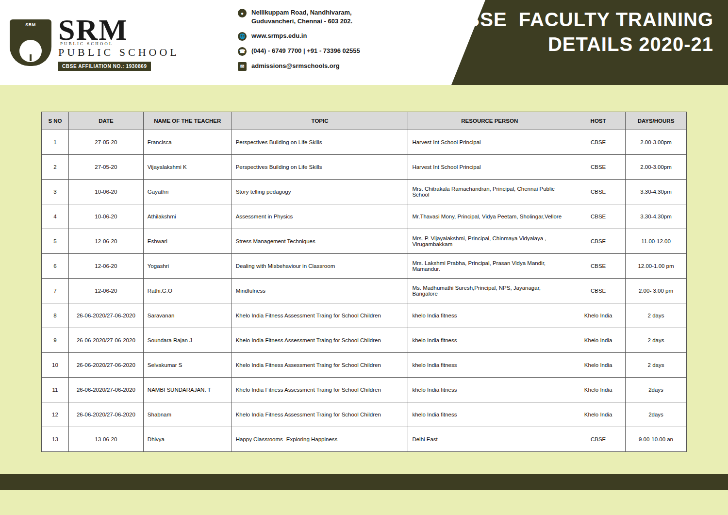SRM
SRMPUBLIC SCHOOL
PUBLIC SCHOOL
CBSE AFFILIATION NO.: 1930869
●Nellikuppam Road, Nandhivaram,
Guduvancheri, Chennai - 603 202.
🌐www.srmps.edu.in
☎(044) - 6749 7700 | +91 - 73396 02555
✉admissions@srmschools.org
CBSE FACULTY TRAINING
DETAILS 2020-21
| S NO | DATE | NAME OF THE TEACHER | TOPIC | RESOURCE PERSON | HOST | DAYS/HOURS |
| --- | --- | --- | --- | --- | --- | --- |
| 1 | 27-05-20 | Francisca | Perspectives Building on Life Skills | Harvest Int School Principal | CBSE | 2.00-3.00pm |
| 2 | 27-05-20 | Vijayalakshmi K | Perspectives Building on Life Skills | Harvest Int School Principal | CBSE | 2.00-3.00pm |
| 3 | 10-06-20 | Gayathri | Story telling pedagogy | Mrs. Chitrakala Ramachandran, Principal, Chennai Public School | CBSE | 3.30-4.30pm |
| 4 | 10-06-20 | Athilakshmi | Assessment in Physics | Mr.Thavasi Mony, Principal, Vidya Peetam, Sholingar,Vellore | CBSE | 3.30-4.30pm |
| 5 | 12-06-20 | Eshwari | Stress Management Techniques | Mrs. P. Vijayalakshmi, Principal, Chinmaya Vidyalaya , Virugambakkam | CBSE | 11.00-12.00 |
| 6 | 12-06-20 | Yogashri | Dealing with Misbehaviour in Classroom | Mrs. Lakshmi Prabha, Principal, Prasan Vidya Mandir, Mamandur. | CBSE | 12.00-1.00 pm |
| 7 | 12-06-20 | Rathi.G.O | Mindfulness | Ms. Madhumathi Suresh,Principal, NPS, Jayanagar, Bangalore | CBSE | 2.00- 3.00 pm |
| 8 | 26-06-2020/27-06-2020 | Saravanan | Khelo India Fitness Assessment Traing for School Children | khelo India fitness | Khelo India | 2 days |
| 9 | 26-06-2020/27-06-2020 | Soundara Rajan J | Khelo India Fitness Assessment Traing for School Children | khelo India fitness | Khelo India | 2 days |
| 10 | 26-06-2020/27-06-2020 | Selvakumar S | Khelo India Fitness Assessment Traing for School Children | khelo India fitness | Khelo India | 2 days |
| 11 | 26-06-2020/27-06-2020 | NAMBI SUNDARAJAN. T | Khelo India Fitness Assessment Traing for School Children | khelo India fitness | Khelo India | 2days |
| 12 | 26-06-2020/27-06-2020 | Shabnam | Khelo India Fitness Assessment Traing for School Children | khelo India fitness | Khelo India | 2days |
| 13 | 13-06-20 | Dhivya | Happy Classrooms- Exploring Happiness | Delhi East | CBSE | 9.00-10.00 an |